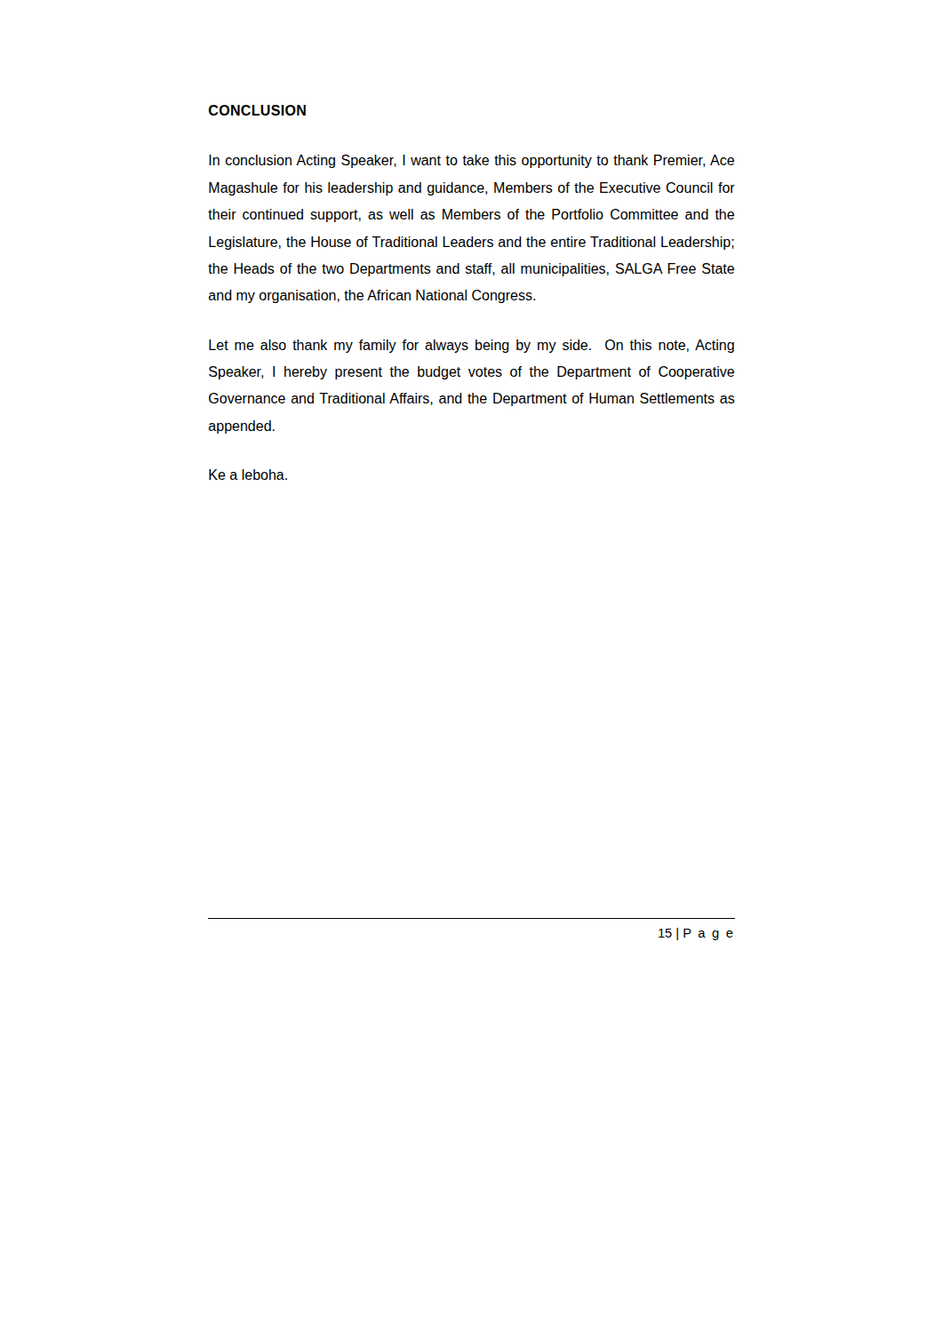CONCLUSION
In conclusion Acting Speaker, I want to take this opportunity to thank Premier, Ace Magashule for his leadership and guidance, Members of the Executive Council for their continued support, as well as Members of the Portfolio Committee and the Legislature, the House of Traditional Leaders and the entire Traditional Leadership; the Heads of the two Departments and staff, all municipalities, SALGA Free State and my organisation, the African National Congress.
Let me also thank my family for always being by my side. On this note, Acting Speaker, I hereby present the budget votes of the Department of Cooperative Governance and Traditional Affairs, and the Department of Human Settlements as appended.
Ke a leboha.
15 | P a g e